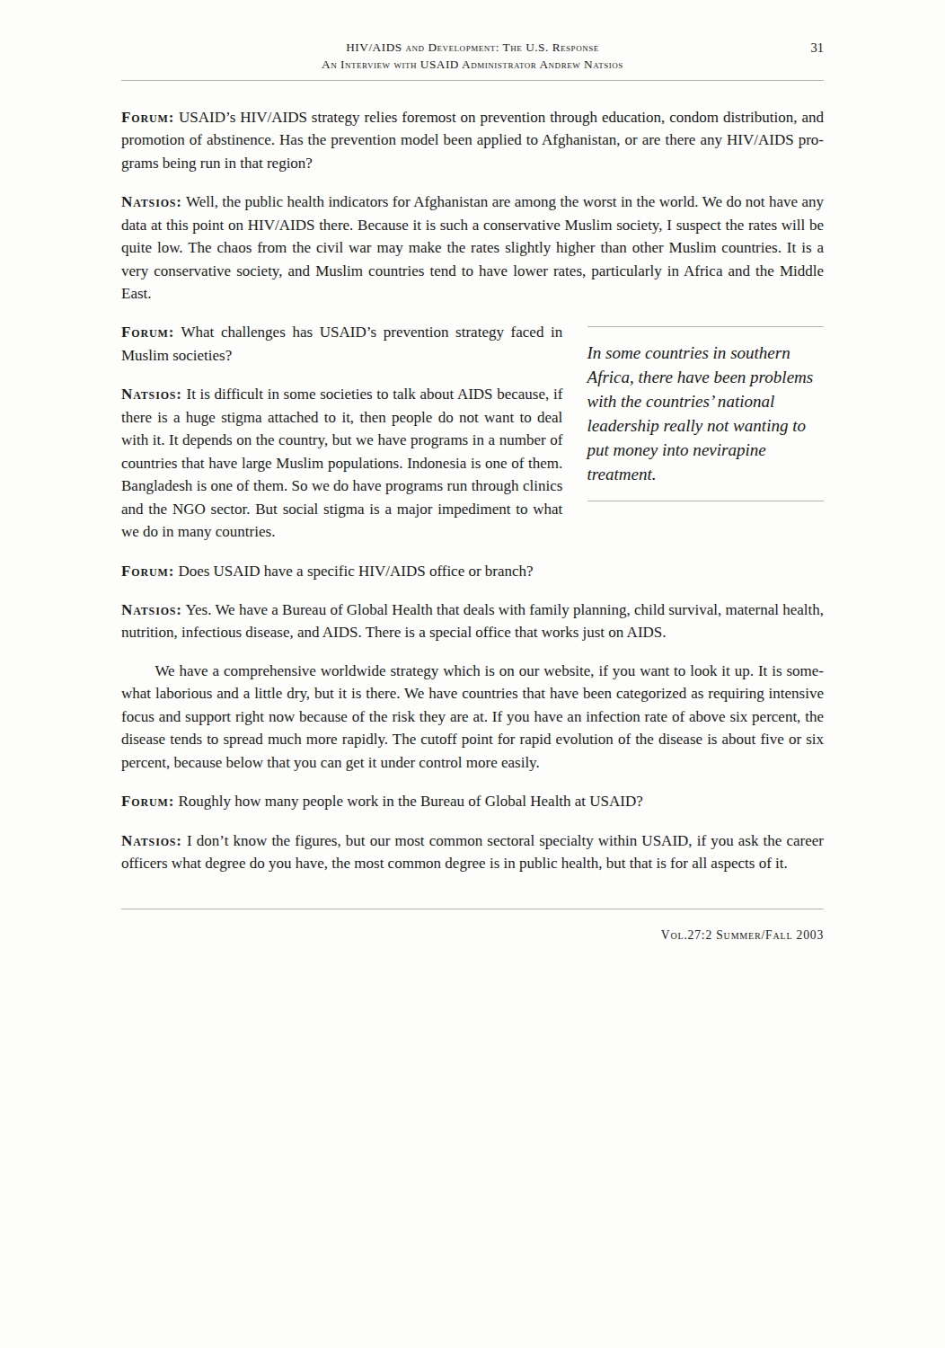31 HIV/AIDS and Development: The U.S. Response An Interview with USAID Administrator Andrew Natsios
Forum: USAID’s HIV/AIDS strategy relies foremost on prevention through education, condom distribution, and promotion of abstinence. Has the prevention model been applied to Afghanistan, or are there any HIV/AIDS programs being run in that region?
Natsios: Well, the public health indicators for Afghanistan are among the worst in the world. We do not have any data at this point on HIV/AIDS there. Because it is such a conservative Muslim society, I suspect the rates will be quite low. The chaos from the civil war may make the rates slightly higher than other Muslim countries. It is a very conservative society, and Muslim countries tend to have lower rates, particularly in Africa and the Middle East.
In some countries in southern Africa, there have been problems with the countries’ national leadership really not wanting to put money into nevirapine treatment.
Forum: What challenges has USAID’s prevention strategy faced in Muslim societies?
Natsios: It is difficult in some societies to talk about AIDS because, if there is a huge stigma attached to it, then people do not want to deal with it. It depends on the country, but we have programs in a number of countries that have large Muslim populations. Indonesia is one of them. Bangladesh is one of them. So we do have programs run through clinics and the NGO sector. But social stigma is a major impediment to what we do in many countries.
Forum: Does USAID have a specific HIV/AIDS office or branch?
Natsios: Yes. We have a Bureau of Global Health that deals with family planning, child survival, maternal health, nutrition, infectious disease, and AIDS. There is a special office that works just on AIDS.
We have a comprehensive worldwide strategy which is on our website, if you want to look it up. It is somewhat laborious and a little dry, but it is there. We have countries that have been categorized as requiring intensive focus and support right now because of the risk they are at. If you have an infection rate of above six percent, the disease tends to spread much more rapidly. The cutoff point for rapid evolution of the disease is about five or six percent, because below that you can get it under control more easily.
Forum: Roughly how many people work in the Bureau of Global Health at USAID?
Natsios: I don’t know the figures, but our most common sectoral specialty within USAID, if you ask the career officers what degree do you have, the most common degree is in public health, but that is for all aspects of it.
Vol.27:2 Summer/Fall 2003